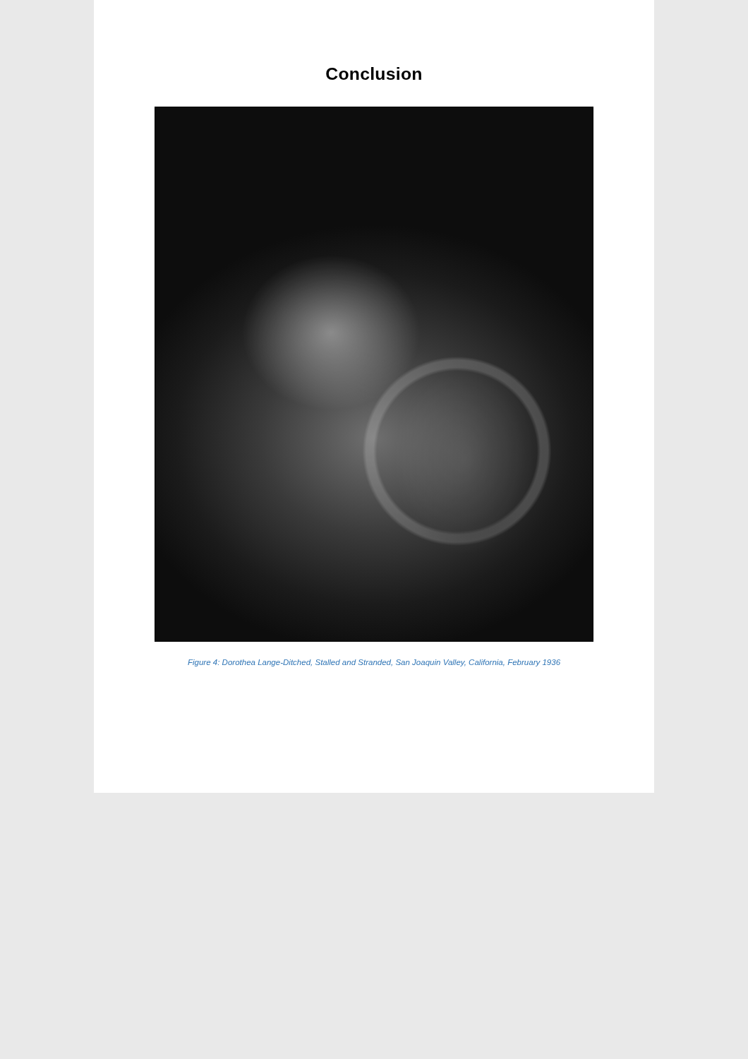Conclusion
Figure 4: Dorothea Lange-Ditched, Stalled and Stranded, San Joaquin Valley, California, February 1936